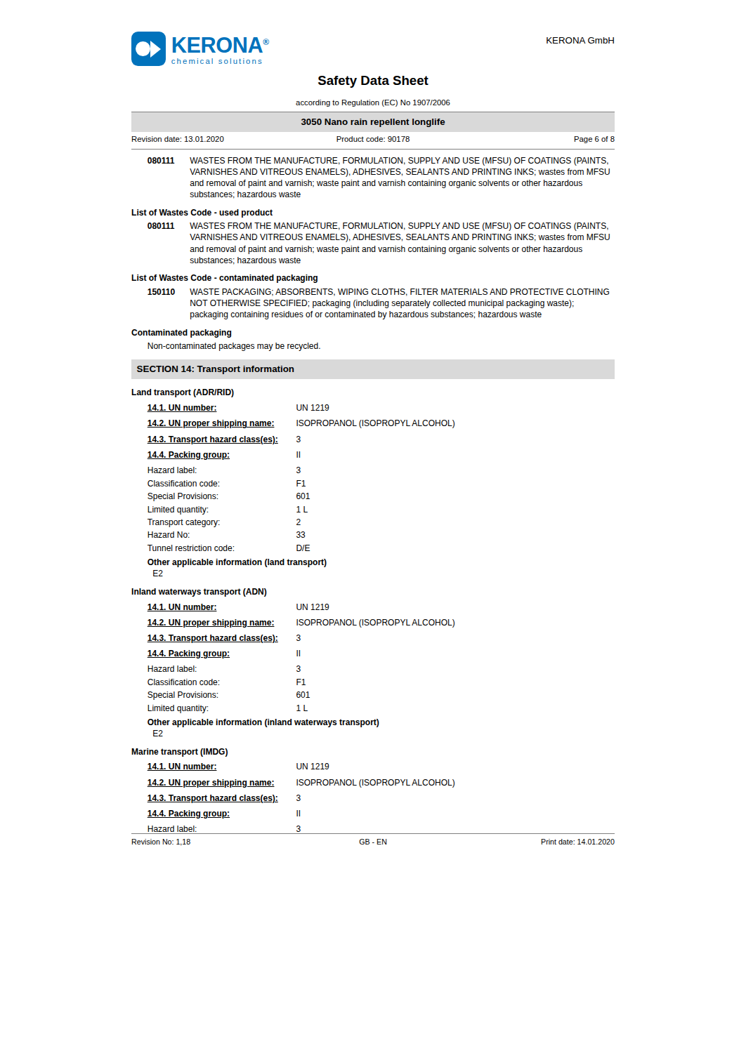KERONA®
chemical solutions
KERONA GmbH
Safety Data Sheet
according to Regulation (EC) No 1907/2006
3050 Nano rain repellent longlife
Revision date: 13.01.2020
Product code: 90178
Page 6 of 8
080111
WASTES FROM THE MANUFACTURE, FORMULATION, SUPPLY AND USE (MFSU) OF COATINGS (PAINTS, VARNISHES AND VITREOUS ENAMELS), ADHESIVES, SEALANTS AND PRINTING INKS; wastes from MFSU and removal of paint and varnish; waste paint and varnish containing organic solvents or other hazardous substances; hazardous waste
List of Wastes Code - used product
080111
WASTES FROM THE MANUFACTURE, FORMULATION, SUPPLY AND USE (MFSU) OF COATINGS (PAINTS, VARNISHES AND VITREOUS ENAMELS), ADHESIVES, SEALANTS AND PRINTING INKS; wastes from MFSU and removal of paint and varnish; waste paint and varnish containing organic solvents or other hazardous substances; hazardous waste
List of Wastes Code - contaminated packaging
150110
WASTE PACKAGING; ABSORBENTS, WIPING CLOTHS, FILTER MATERIALS AND PROTECTIVE CLOTHING NOT OTHERWISE SPECIFIED; packaging (including separately collected municipal packaging waste); packaging containing residues of or contaminated by hazardous substances; hazardous waste
Contaminated packaging
Non-contaminated packages may be recycled.
SECTION 14: Transport information
Land transport (ADR/RID)
14.1. UN number:
UN 1219
14.2. UN proper shipping name:
ISOPROPANOL (ISOPROPYL ALCOHOL)
14.3. Transport hazard class(es):
3
14.4. Packing group:
II
Hazard label:
3
Classification code:
F1
Special Provisions:
601
Limited quantity:
1 L
Transport category:
2
Hazard No:
33
Tunnel restriction code:
D/E
Other applicable information (land transport)
E2
Inland waterways transport (ADN)
14.1. UN number:
UN 1219
14.2. UN proper shipping name:
ISOPROPANOL (ISOPROPYL ALCOHOL)
14.3. Transport hazard class(es):
3
14.4. Packing group:
II
Hazard label:
3
Classification code:
F1
Special Provisions:
601
Limited quantity:
1 L
Other applicable information (inland waterways transport)
E2
Marine transport (IMDG)
14.1. UN number:
UN 1219
14.2. UN proper shipping name:
ISOPROPANOL (ISOPROPYL ALCOHOL)
14.3. Transport hazard class(es):
3
14.4. Packing group:
II
Hazard label:
3
Revision No: 1,18
GB - EN
Print date: 14.01.2020